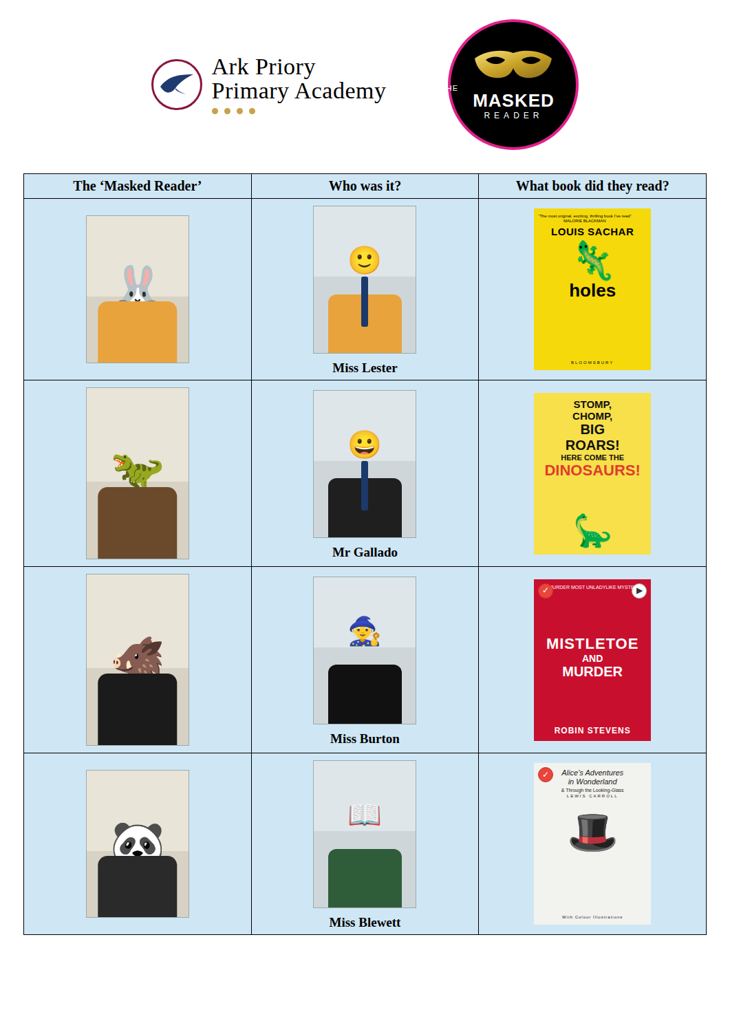Ark Priory Primary Academy
THE MASKED READER
| The ‘Masked Reader’ | Who was it? | What book did they read? |
| --- | --- | --- |
| 🐰 | 🙂 Miss Lester | “The most original, exciting, thrilling book I’ve read” MALORIE BLACKMAN LOUIS SACHAR 🦎 holes BLOOMSBURY |
| ◀ ▶ 🦖 | 😀 Mr Gallado | STOMP, CHOMP, BIG ROARS! HERE COME THE DINOSAURS! 🦕 |
| ◀ ▶ 🐗 | 🧙 Miss Burton | ✓ ▶ A MURDER MOST UNLADYLIKE MYSTERY MISTLETOE AND MURDER ROBIN STEVENS |
| 🐼 | 📖 Miss Blewett | ✓ Alice’s Adventures in Wonderland & Through the Looking-Glass LEWIS CARROLL 🎩 With Colour Illustrations |